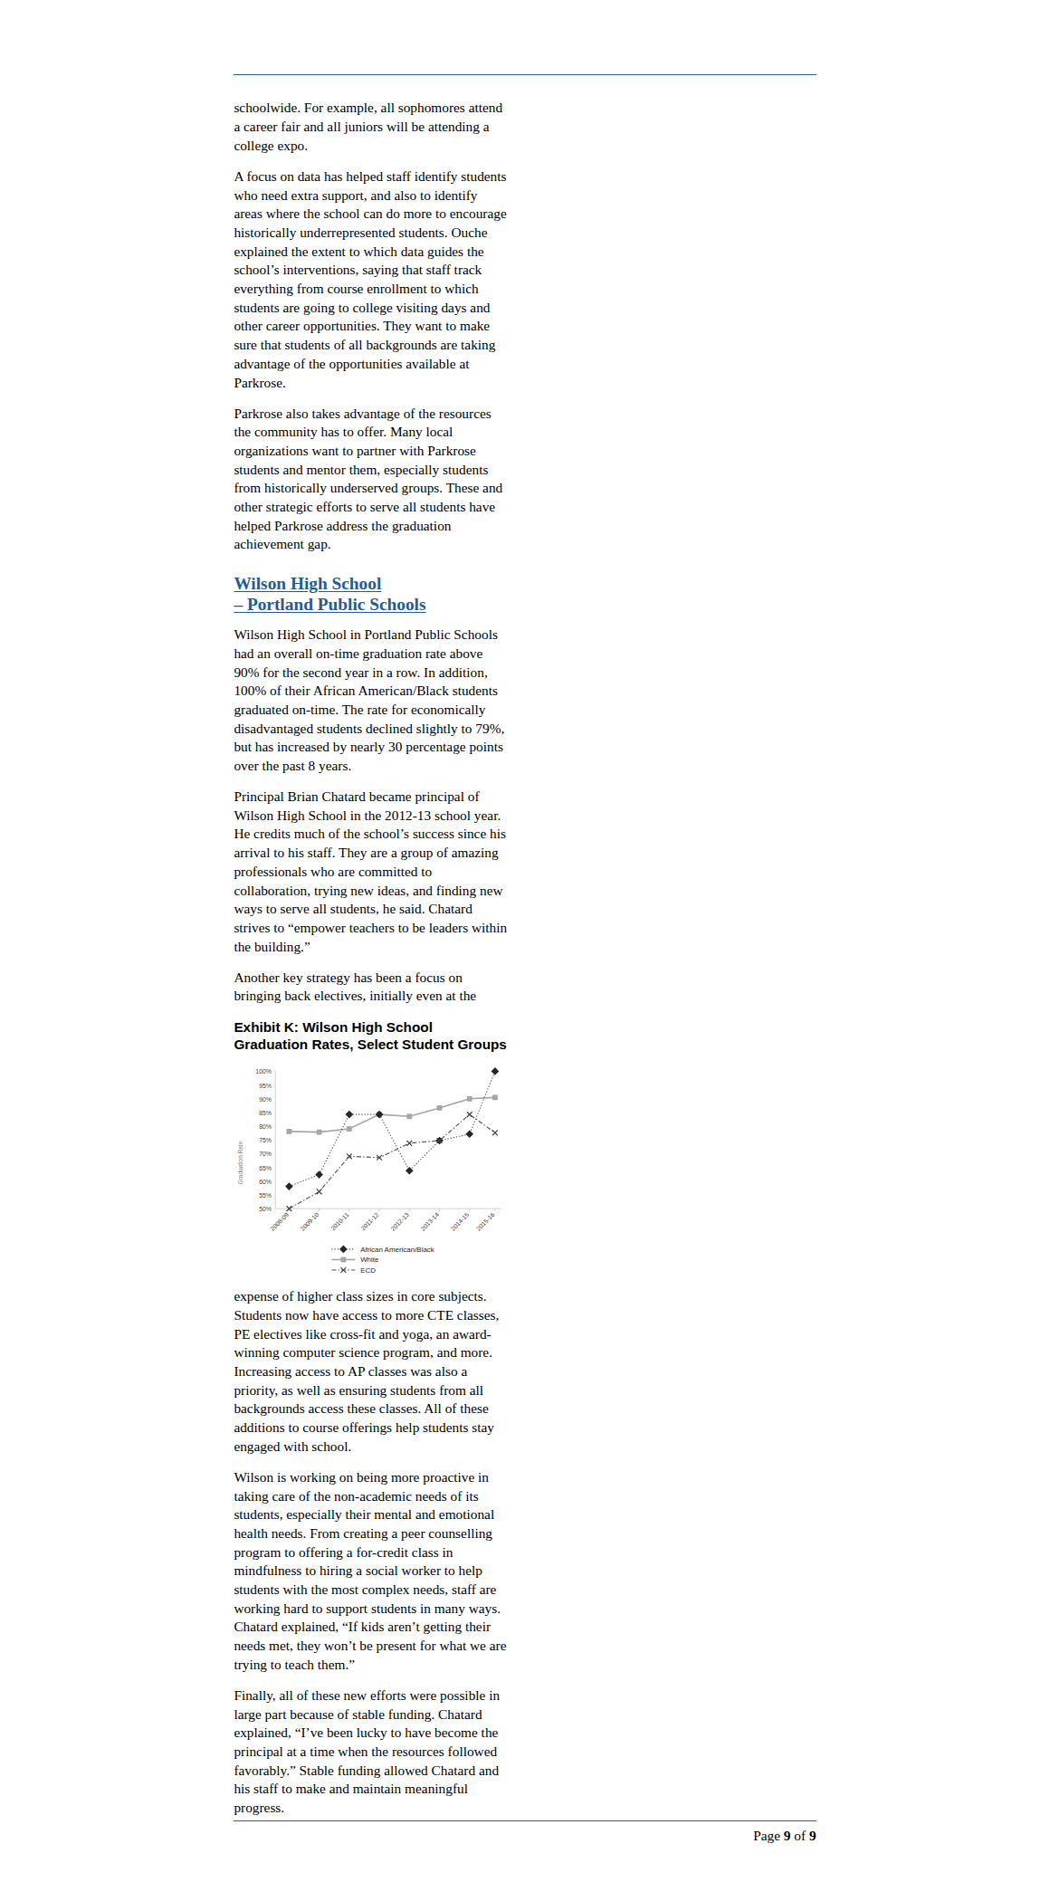schoolwide. For example, all sophomores attend a career fair and all juniors will be attending a college expo.
A focus on data has helped staff identify students who need extra support, and also to identify areas where the school can do more to encourage historically underrepresented students. Ouche explained the extent to which data guides the school’s interventions, saying that staff track everything from course enrollment to which students are going to college visiting days and other career opportunities. They want to make sure that students of all backgrounds are taking advantage of the opportunities available at Parkrose.
Parkrose also takes advantage of the resources the community has to offer. Many local organizations want to partner with Parkrose students and mentor them, especially students from historically underserved groups. These and other strategic efforts to serve all students have helped Parkrose address the graduation achievement gap.
Wilson High School– Portland Public Schools
Wilson High School in Portland Public Schools had an overall on-time graduation rate above 90% for the second year in a row. In addition, 100% of their African American/Black students graduated on-time. The rate for economically disadvantaged students declined slightly to 79%, but has increased by nearly 30 percentage points over the past 8 years.
Principal Brian Chatard became principal of Wilson High School in the 2012-13 school year. He credits much of the school’s success since his arrival to his staff. They are a group of amazing professionals who are committed to collaboration, trying new ideas, and finding new ways to serve all students, he said. Chatard strives to “empower teachers to be leaders within the building.”
Another key strategy has been a focus on bringing back electives, initially even at the
Exhibit K: Wilson High School Graduation Rates, Select Student Groups
Graduation Rate 100% 95% 90% 85% 80% 75% 70% 65% 60% 55% 50% 2008-09 2009-10 2010-11 2011-12 2012-13 2013-14 2014-15 2015-16 African American/Black White ECD
expense of higher class sizes in core subjects. Students now have access to more CTE classes, PE electives like cross-fit and yoga, an award-winning computer science program, and more. Increasing access to AP classes was also a priority, as well as ensuring students from all backgrounds access these classes. All of these additions to course offerings help students stay engaged with school.
Wilson is working on being more proactive in taking care of the non-academic needs of its students, especially their mental and emotional health needs. From creating a peer counselling program to offering a for-credit class in mindfulness to hiring a social worker to help students with the most complex needs, staff are working hard to support students in many ways. Chatard explained, “If kids aren’t getting their needs met, they won’t be present for what we are trying to teach them.”
Finally, all of these new efforts were possible in large part because of stable funding. Chatard explained, “I’ve been lucky to have become the principal at a time when the resources followed favorably.” Stable funding allowed Chatard and his staff to make and maintain meaningful progress.
Page 9 of 9